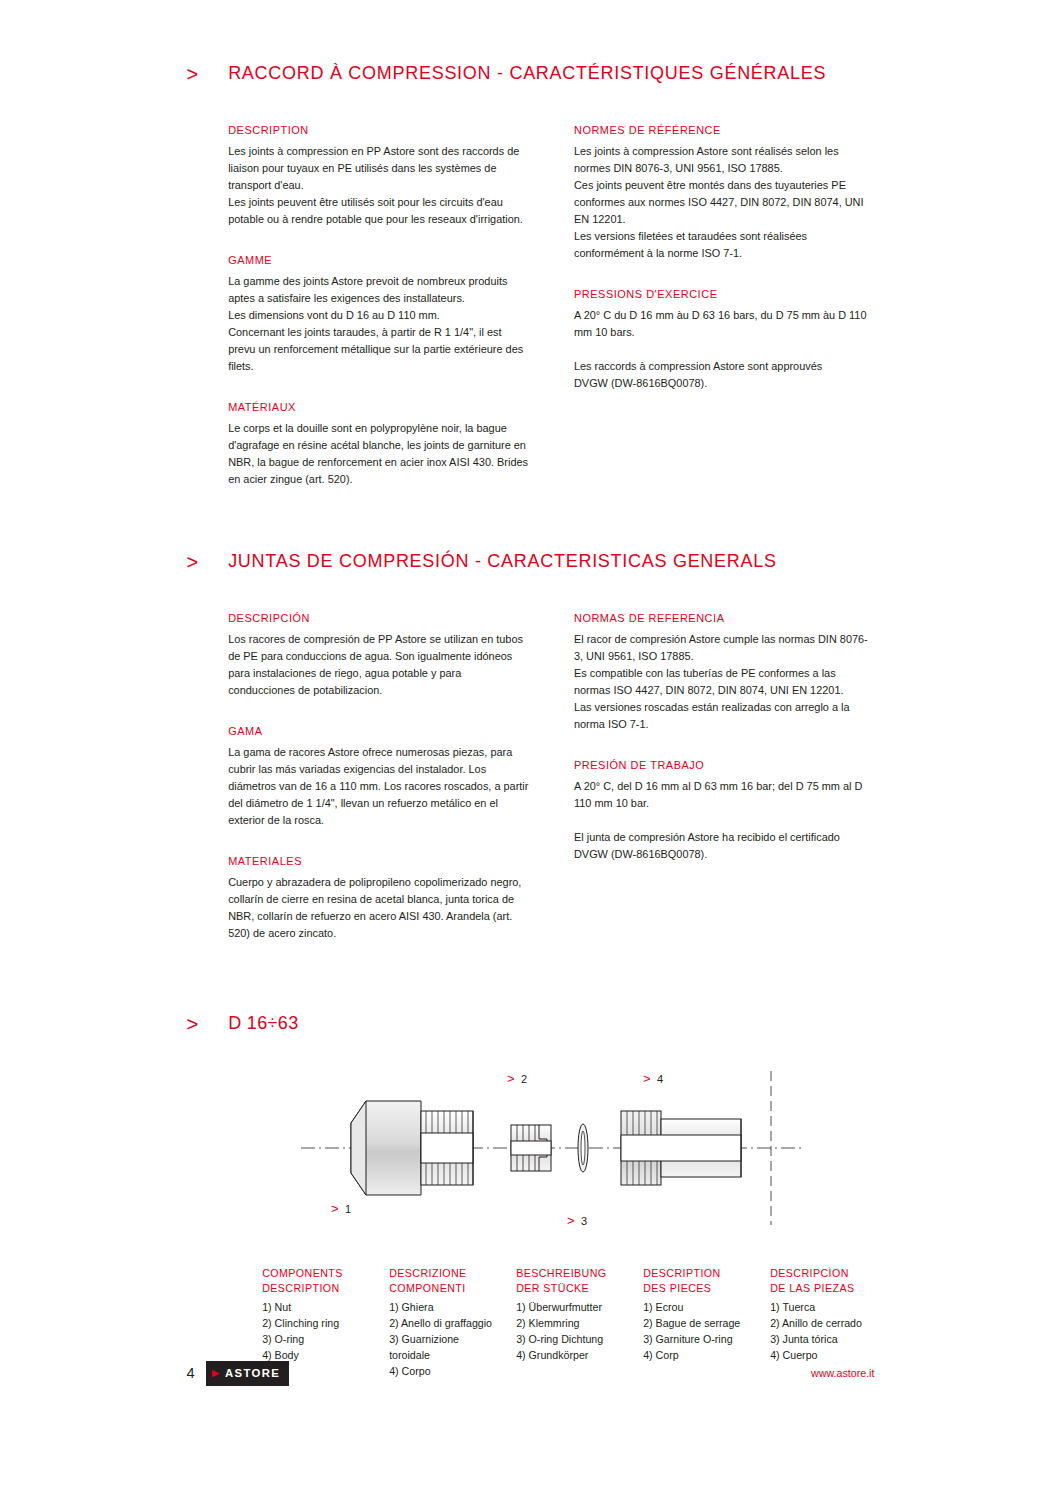Raccord à compression - Caractéristiques générales
Description
Les joints à compression en PP Astore sont des raccords de liaison pour tuyaux en PE utilisés dans les systèmes de transport d'eau.
Les joints peuvent être utilisés soit pour les circuits d'eau potable ou à rendre potable que pour les reseaux d'irrigation.
Gamme
La gamme des joints Astore prevoit de nombreux produits aptes a satisfaire les exigences des installateurs.
Les dimensions vont du D 16 au D 110 mm.
Concernant les joints taraudes, à partir de R 1 1/4", il est prevu un renforcement métallique sur la partie extérieure des filets.
Matériaux
Le corps et la douille sont en polypropylène noir, la bague d'agrafage en résine acétal blanche, les joints de garniture en NBR, la bague de renforcement en acier inox AISI 430. Brides en acier zingue (art. 520).
Normes de référence
Les joints à compression Astore sont réalisés selon les normes DIN 8076-3, UNI 9561, ISO 17885.
Ces joints peuvent être montés dans des tuyauteries PE conformes aux normes ISO 4427, DIN 8072, DIN 8074, UNI EN 12201.
Les versions filetées et taraudées sont réalisées conformément à la norme ISO 7-1.
Pressions d'exercice
A 20° C du D 16 mm àu D 63 16 bars, du D 75 mm àu D 110 mm 10 bars.
Les raccords à compression Astore sont approuvés
DVGW (DW-8616BQ0078).
Juntas de compresión - Caracteristicas generals
Descripción
Los racores de compresión de PP Astore se utilizan en tubos de PE para conduccions de agua. Son igualmente idóneos para instalaciones de riego, agua potable y para conducciones de potabilizacion.
Gama
La gama de racores Astore ofrece numerosas piezas, para cubrir las más variadas exigencias del instalador. Los diámetros van de 16 a 110 mm. Los racores roscados, a partir del diámetro de 1 1/4", llevan un refuerzo metálico en el exterior de la rosca.
Materiales
Cuerpo y abrazadera de polipropileno copolimerizado negro, collarín de cierre en resina de acetal blanca, junta torica de NBR, collarín de refuerzo en acero AISI 430. Arandela (art. 520) de acero zincato.
Normas de referencia
El racor de compresión Astore cumple las normas DIN 8076-3, UNI 9561, ISO 17885.
Es compatible con las tuberías de PE conformes a las normas ISO 4427, DIN 8072, DIN 8074, UNI EN 12201.
Las versiones roscadas están realizadas con arreglo a la norma ISO 7-1.
Presión de trabajo
A 20° C, del D 16 mm al D 63 mm 16 bar; del D 75 mm al D 110 mm 10 bar.
El junta de compresión Astore ha recibido el certificado DVGW (DW-8616BQ0078).
D 16÷63
> 1 > 2 > 3 > 4
Components
Description
1) Nut
2) Clinching ring
3) O-ring
4) Body
Descrizione
Componenti
1) Ghiera
2) Anello di graffaggio
3) Guarnizione toroidale
4) Corpo
Beschreibung
der Stücke
1) Überwurfmutter
2) Klemmring
3) O-ring Dichtung
4) Grundkörper
Description
des Pieces
1) Ecrou
2) Bague de serrage
3) Garniture O-ring
4) Corp
Descripcìon
de las Piezas
1) Tuerca
2) Anillo de cerrado
3) Junta tórica
4) Cuerpo
4 ▸ASTORE
www.astore.it